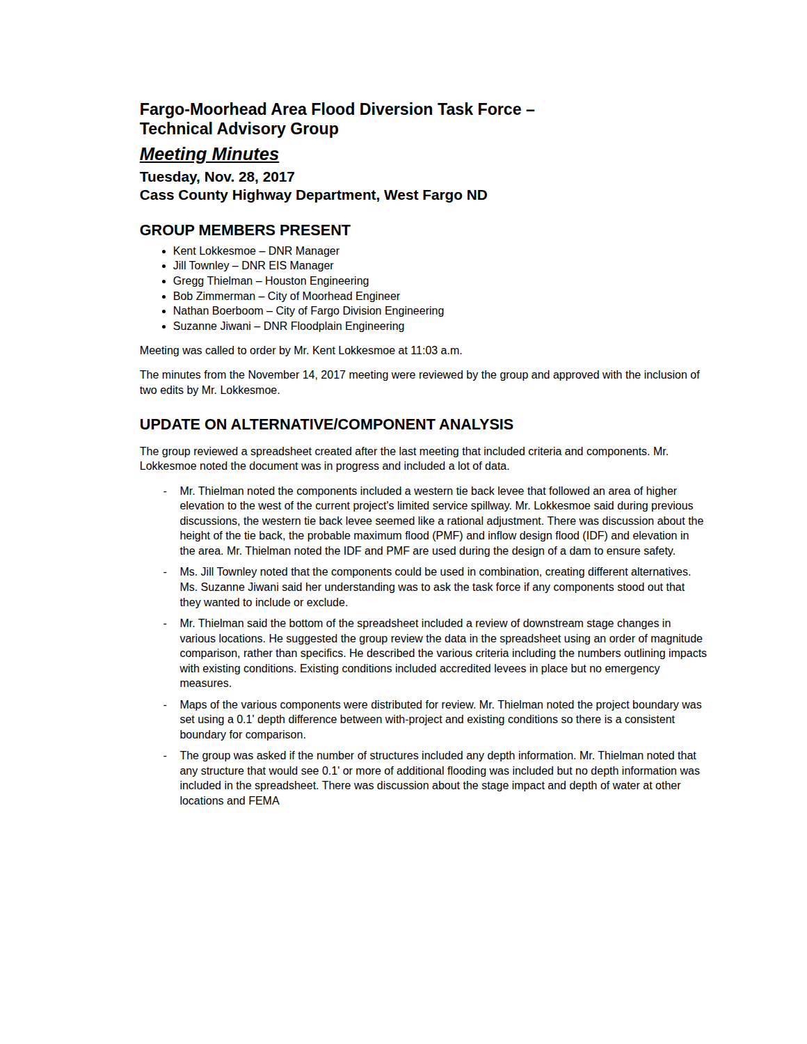Fargo-Moorhead Area Flood Diversion Task Force –
Technical Advisory Group
Meeting Minutes
Tuesday, Nov. 28, 2017
Cass County Highway Department, West Fargo ND
GROUP MEMBERS PRESENT
Kent Lokkesmoe – DNR Manager
Jill Townley – DNR EIS Manager
Gregg Thielman – Houston Engineering
Bob Zimmerman – City of Moorhead Engineer
Nathan Boerboom – City of Fargo Division Engineering
Suzanne Jiwani – DNR Floodplain Engineering
Meeting was called to order by Mr. Kent Lokkesmoe at 11:03 a.m.
The minutes from the November 14, 2017 meeting were reviewed by the group and approved with the inclusion of two edits by Mr. Lokkesmoe.
UPDATE ON ALTERNATIVE/COMPONENT ANALYSIS
The group reviewed a spreadsheet created after the last meeting that included criteria and components. Mr. Lokkesmoe noted the document was in progress and included a lot of data.
Mr. Thielman noted the components included a western tie back levee that followed an area of higher elevation to the west of the current project's limited service spillway. Mr. Lokkesmoe said during previous discussions, the western tie back levee seemed like a rational adjustment. There was discussion about the height of the tie back, the probable maximum flood (PMF) and inflow design flood (IDF) and elevation in the area. Mr. Thielman noted the IDF and PMF are used during the design of a dam to ensure safety.
Ms. Jill Townley noted that the components could be used in combination, creating different alternatives. Ms. Suzanne Jiwani said her understanding was to ask the task force if any components stood out that they wanted to include or exclude.
Mr. Thielman said the bottom of the spreadsheet included a review of downstream stage changes in various locations. He suggested the group review the data in the spreadsheet using an order of magnitude comparison, rather than specifics. He described the various criteria including the numbers outlining impacts with existing conditions. Existing conditions included accredited levees in place but no emergency measures.
Maps of the various components were distributed for review. Mr. Thielman noted the project boundary was set using a 0.1' depth difference between with-project and existing conditions so there is a consistent boundary for comparison.
The group was asked if the number of structures included any depth information. Mr. Thielman noted that any structure that would see 0.1' or more of additional flooding was included but no depth information was included in the spreadsheet. There was discussion about the stage impact and depth of water at other locations and FEMA